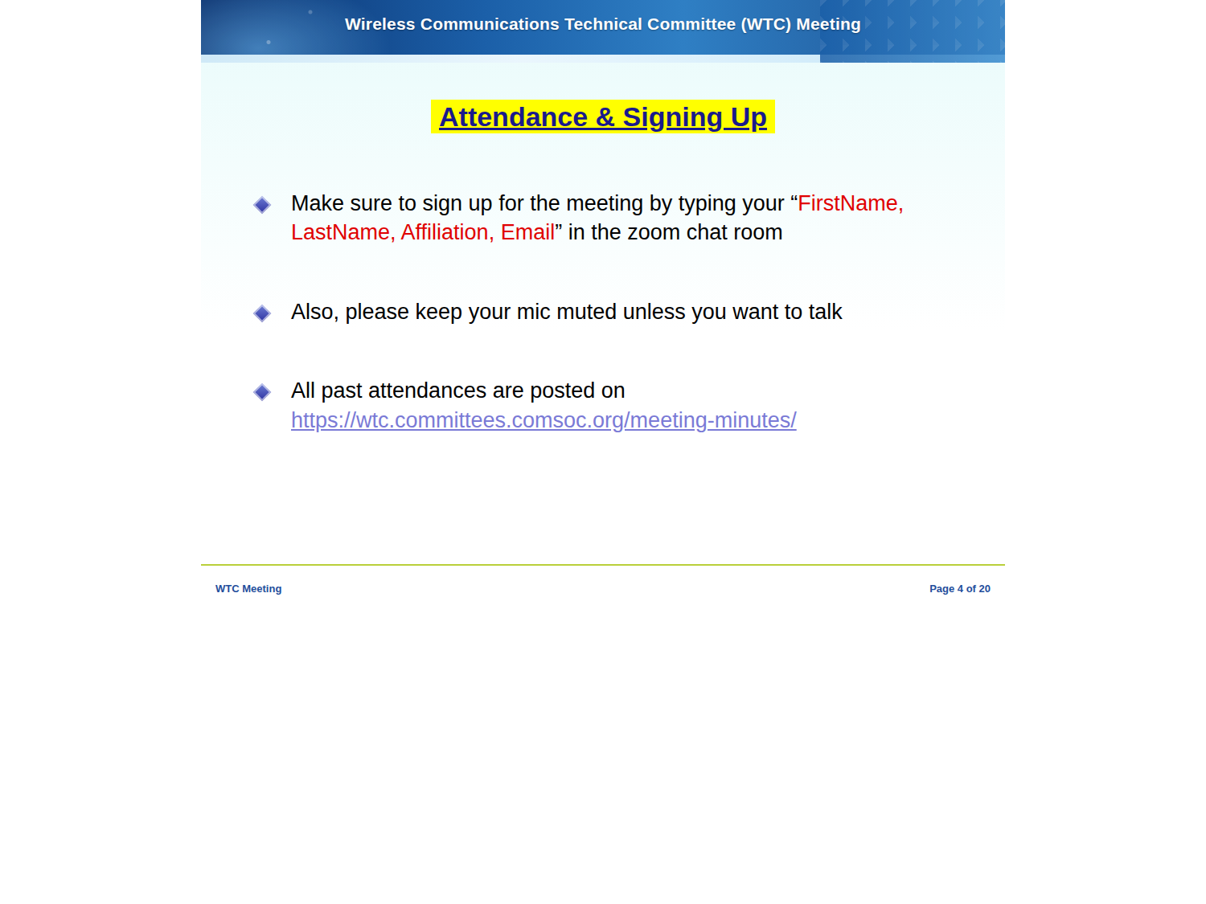Wireless Communications Technical Committee (WTC) Meeting
Attendance & Signing Up
Make sure to sign up for the meeting by typing your “FirstName, LastName, Affiliation, Email” in the zoom chat room
Also, please keep your mic muted unless you want to talk
All past attendances are posted on
https://wtc.committees.comsoc.org/meeting-minutes/
WTC Meeting
Page 4 of 20